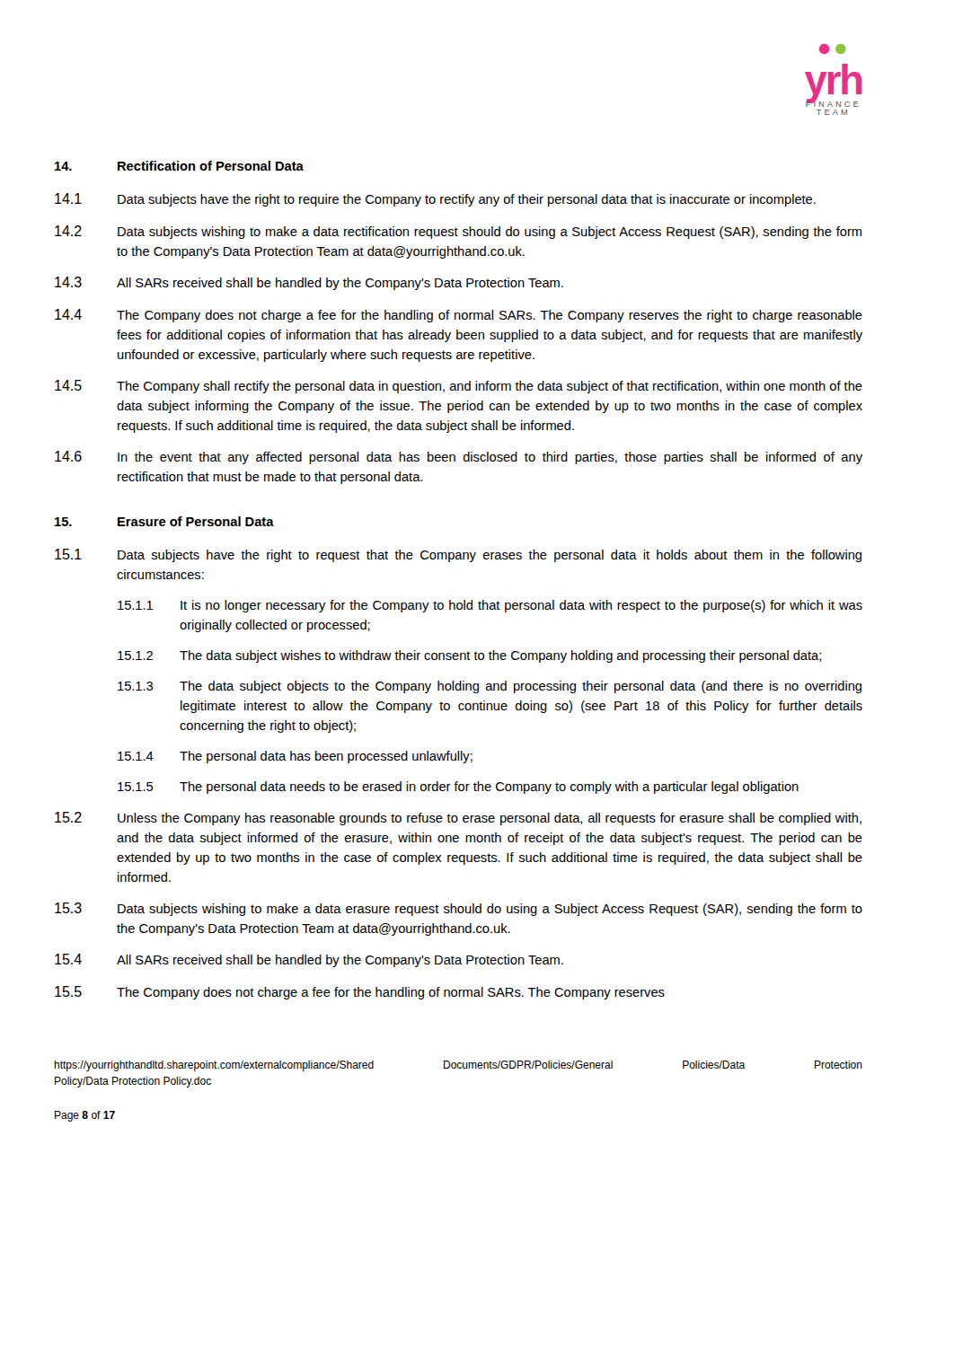●●
yrh
FINANCE
TEAM
14.
Rectification of Personal Data
14.1
Data subjects have the right to require the Company to rectify any of their personal data that is inaccurate or incomplete.
14.2
Data subjects wishing to make a data rectification request should do using a Subject Access Request (SAR), sending the form to the Company's Data Protection Team at data@yourrighthand.co.uk.
14.3
All SARs received shall be handled by the Company's Data Protection Team.
14.4
The Company does not charge a fee for the handling of normal SARs. The Company reserves the right to charge reasonable fees for additional copies of information that has already been supplied to a data subject, and for requests that are manifestly unfounded or excessive, particularly where such requests are repetitive.
14.5
The Company shall rectify the personal data in question, and inform the data subject of that rectification, within one month of the data subject informing the Company of the issue. The period can be extended by up to two months in the case of complex requests. If such additional time is required, the data subject shall be informed.
14.6
In the event that any affected personal data has been disclosed to third parties, those parties shall be informed of any rectification that must be made to that personal data.
15.
Erasure of Personal Data
15.1
Data subjects have the right to request that the Company erases the personal data it holds about them in the following circumstances:
15.1.1
It is no longer necessary for the Company to hold that personal data with respect to the purpose(s) for which it was originally collected or processed;
15.1.2
The data subject wishes to withdraw their consent to the Company holding and processing their personal data;
15.1.3
The data subject objects to the Company holding and processing their personal data (and there is no overriding legitimate interest to allow the Company to continue doing so) (see Part 18 of this Policy for further details concerning the right to object);
15.1.4
The personal data has been processed unlawfully;
15.1.5
The personal data needs to be erased in order for the Company to comply with a particular legal obligation
15.2
Unless the Company has reasonable grounds to refuse to erase personal data, all requests for erasure shall be complied with, and the data subject informed of the erasure, within one month of receipt of the data subject's request. The period can be extended by up to two months in the case of complex requests. If such additional time is required, the data subject shall be informed.
15.3
Data subjects wishing to make a data erasure request should do using a Subject Access Request (SAR), sending the form to the Company's Data Protection Team at data@yourrighthand.co.uk.
15.4
All SARs received shall be handled by the Company's Data Protection Team.
15.5
The Company does not charge a fee for the handling of normal SARs. The Company reserves
https://yourrighthandltd.sharepoint.com/externalcompliance/Shared Documents/GDPR/Policies/General Policies/Data Protection
Policy/Data Protection Policy.doc
Page 8 of 17